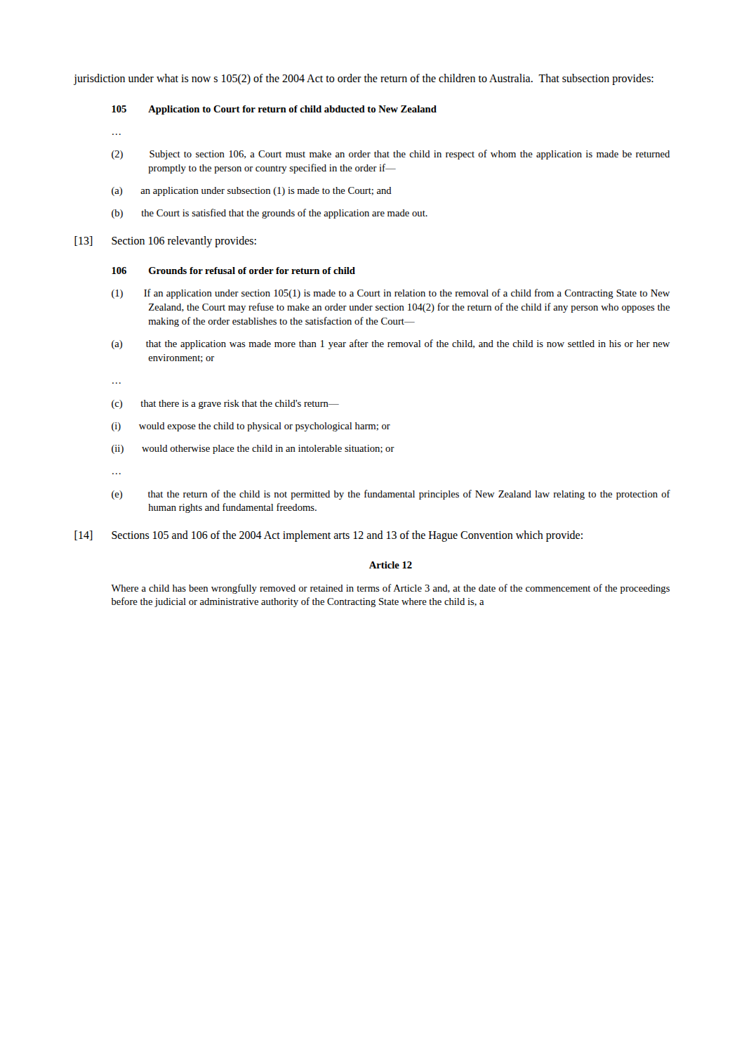jurisdiction under what is now s 105(2) of the 2004 Act to order the return of the children to Australia. That subsection provides:
105 Application to Court for return of child abducted to New Zealand
…
(2) Subject to section 106, a Court must make an order that the child in respect of whom the application is made be returned promptly to the person or country specified in the order if—
(a) an application under subsection (1) is made to the Court; and
(b) the Court is satisfied that the grounds of the application are made out.
[13] Section 106 relevantly provides:
106 Grounds for refusal of order for return of child
(1) If an application under section 105(1) is made to a Court in relation to the removal of a child from a Contracting State to New Zealand, the Court may refuse to make an order under section 104(2) for the return of the child if any person who opposes the making of the order establishes to the satisfaction of the Court—
(a) that the application was made more than 1 year after the removal of the child, and the child is now settled in his or her new environment; or
…
(c) that there is a grave risk that the child's return—
(i) would expose the child to physical or psychological harm; or
(ii) would otherwise place the child in an intolerable situation; or
…
(e) that the return of the child is not permitted by the fundamental principles of New Zealand law relating to the protection of human rights and fundamental freedoms.
[14] Sections 105 and 106 of the 2004 Act implement arts 12 and 13 of the Hague Convention which provide:
Article 12
Where a child has been wrongfully removed or retained in terms of Article 3 and, at the date of the commencement of the proceedings before the judicial or administrative authority of the Contracting State where the child is, a